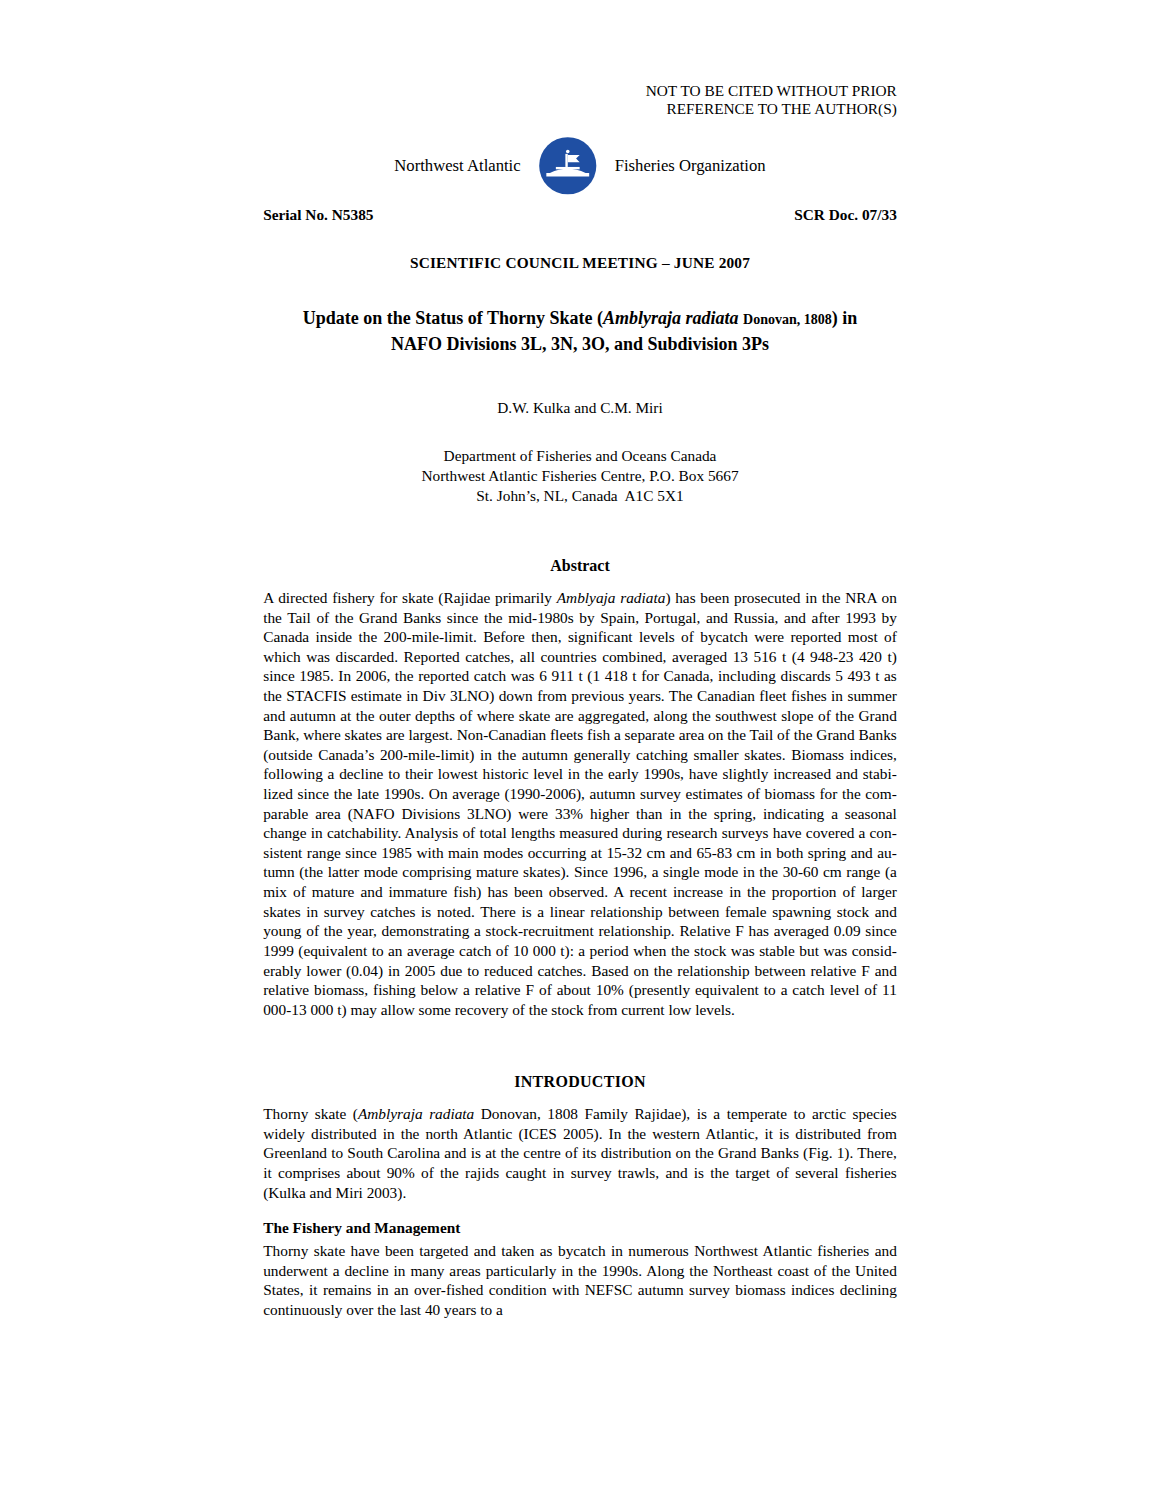NOT TO BE CITED WITHOUT PRIOR
REFERENCE TO THE AUTHOR(S)
Northwest Atlantic Fisheries Organization
Serial No. N5385 SCR Doc. 07/33
SCIENTIFIC COUNCIL MEETING – JUNE 2007
Update on the Status of Thorny Skate (Amblyraja radiata Donovan, 1808) in
NAFO Divisions 3L, 3N, 3O, and Subdivision 3Ps
D.W. Kulka and C.M. Miri
Department of Fisheries and Oceans Canada
Northwest Atlantic Fisheries Centre, P.O. Box 5667
St. John’s, NL, Canada A1C 5X1
Abstract
A directed fishery for skate (Rajidae primarily Amblyaja radiata) has been prosecuted in the NRA on the Tail of the Grand Banks since the mid-1980s by Spain, Portugal, and Russia, and after 1993 by Canada inside the 200-mile-limit. Before then, significant levels of bycatch were reported most of which was discarded. Reported catches, all countries combined, averaged 13 516 t (4 948-23 420 t) since 1985. In 2006, the reported catch was 6 911 t (1 418 t for Canada, including discards 5 493 t as the STACFIS estimate in Div 3LNO) down from previous years. The Canadian fleet fishes in summer and autumn at the outer depths of where skate are aggregated, along the southwest slope of the Grand Bank, where skates are largest. Non-Canadian fleets fish a separate area on the Tail of the Grand Banks (outside Canada’s 200-mile-limit) in the autumn generally catching smaller skates. Biomass indices, following a decline to their lowest historic level in the early 1990s, have slightly increased and stabilized since the late 1990s. On average (1990-2006), autumn survey estimates of biomass for the comparable area (NAFO Divisions 3LNO) were 33% higher than in the spring, indicating a seasonal change in catchability. Analysis of total lengths measured during research surveys have covered a consistent range since 1985 with main modes occurring at 15-32 cm and 65-83 cm in both spring and autumn (the latter mode comprising mature skates). Since 1996, a single mode in the 30-60 cm range (a mix of mature and immature fish) has been observed. A recent increase in the proportion of larger skates in survey catches is noted. There is a linear relationship between female spawning stock and young of the year, demonstrating a stock-recruitment relationship. Relative F has averaged 0.09 since 1999 (equivalent to an average catch of 10 000 t): a period when the stock was stable but was considerably lower (0.04) in 2005 due to reduced catches. Based on the relationship between relative F and relative biomass, fishing below a relative F of about 10% (presently equivalent to a catch level of 11 000-13 000 t) may allow some recovery of the stock from current low levels.
INTRODUCTION
Thorny skate (Amblyraja radiata Donovan, 1808 Family Rajidae), is a temperate to arctic species widely distributed in the north Atlantic (ICES 2005). In the western Atlantic, it is distributed from Greenland to South Carolina and is at the centre of its distribution on the Grand Banks (Fig. 1). There, it comprises about 90% of the rajids caught in survey trawls, and is the target of several fisheries (Kulka and Miri 2003).
The Fishery and Management
Thorny skate have been targeted and taken as bycatch in numerous Northwest Atlantic fisheries and underwent a decline in many areas particularly in the 1990s. Along the Northeast coast of the United States, it remains in an over-fished condition with NEFSC autumn survey biomass indices declining continuously over the last 40 years to a